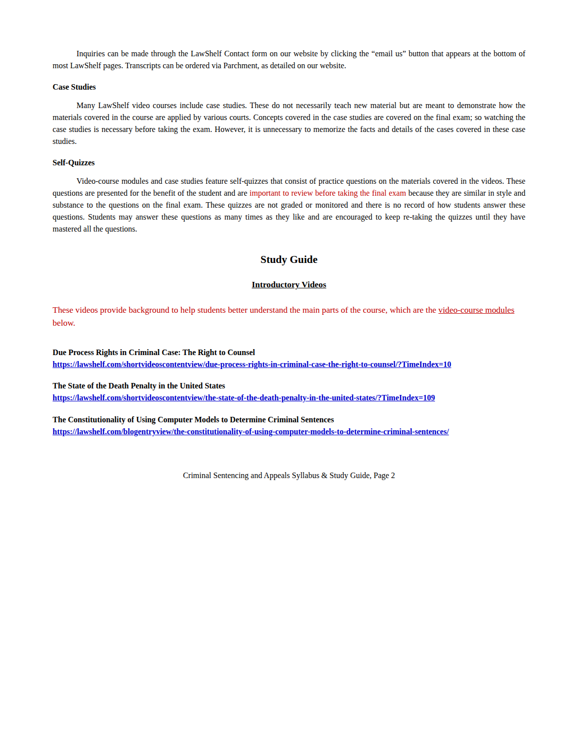Inquiries can be made through the LawShelf Contact form on our website by clicking the “email us” button that appears at the bottom of most LawShelf pages. Transcripts can be ordered via Parchment, as detailed on our website.
Case Studies
Many LawShelf video courses include case studies. These do not necessarily teach new material but are meant to demonstrate how the materials covered in the course are applied by various courts. Concepts covered in the case studies are covered on the final exam; so watching the case studies is necessary before taking the exam. However, it is unnecessary to memorize the facts and details of the cases covered in these case studies.
Self-Quizzes
Video-course modules and case studies feature self-quizzes that consist of practice questions on the materials covered in the videos. These questions are presented for the benefit of the student and are important to review before taking the final exam because they are similar in style and substance to the questions on the final exam. These quizzes are not graded or monitored and there is no record of how students answer these questions. Students may answer these questions as many times as they like and are encouraged to keep re-taking the quizzes until they have mastered all the questions.
Study Guide
Introductory Videos
These videos provide background to help students better understand the main parts of the course, which are the video-course modules below.
Due Process Rights in Criminal Case: The Right to Counsel
https://lawshelf.com/shortvideoscontentview/due-process-rights-in-criminal-case-the-right-to-counsel/?TimeIndex=10
The State of the Death Penalty in the United States
https://lawshelf.com/shortvideoscontentview/the-state-of-the-death-penalty-in-the-united-states/?TimeIndex=109
The Constitutionality of Using Computer Models to Determine Criminal Sentences
https://lawshelf.com/blogentryview/the-constitutionality-of-using-computer-models-to-determine-criminal-sentences/
Criminal Sentencing and Appeals Syllabus & Study Guide, Page 2